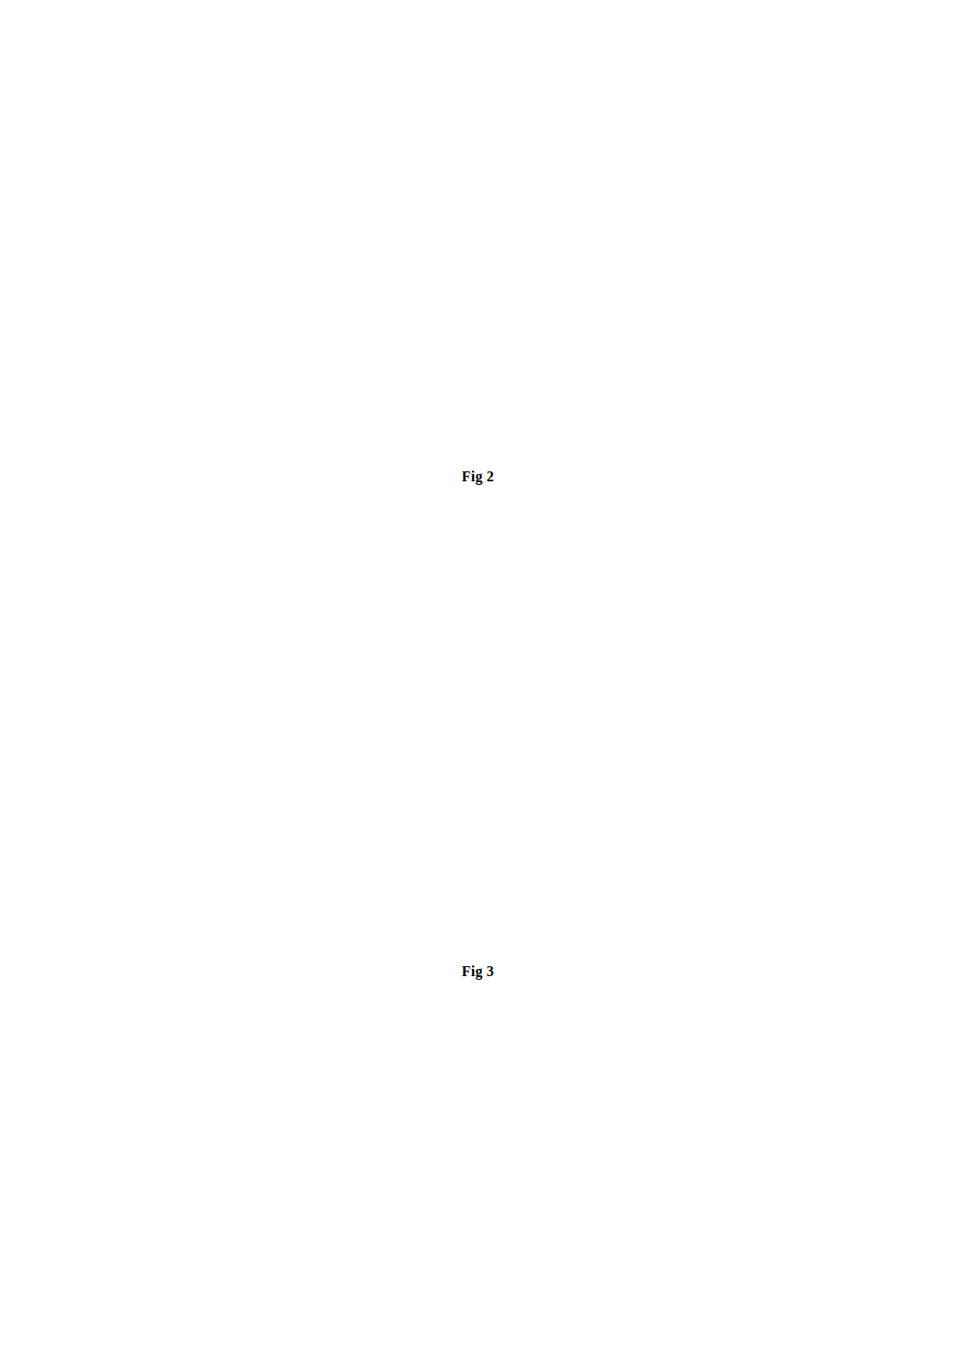Fig 2
Fig 3